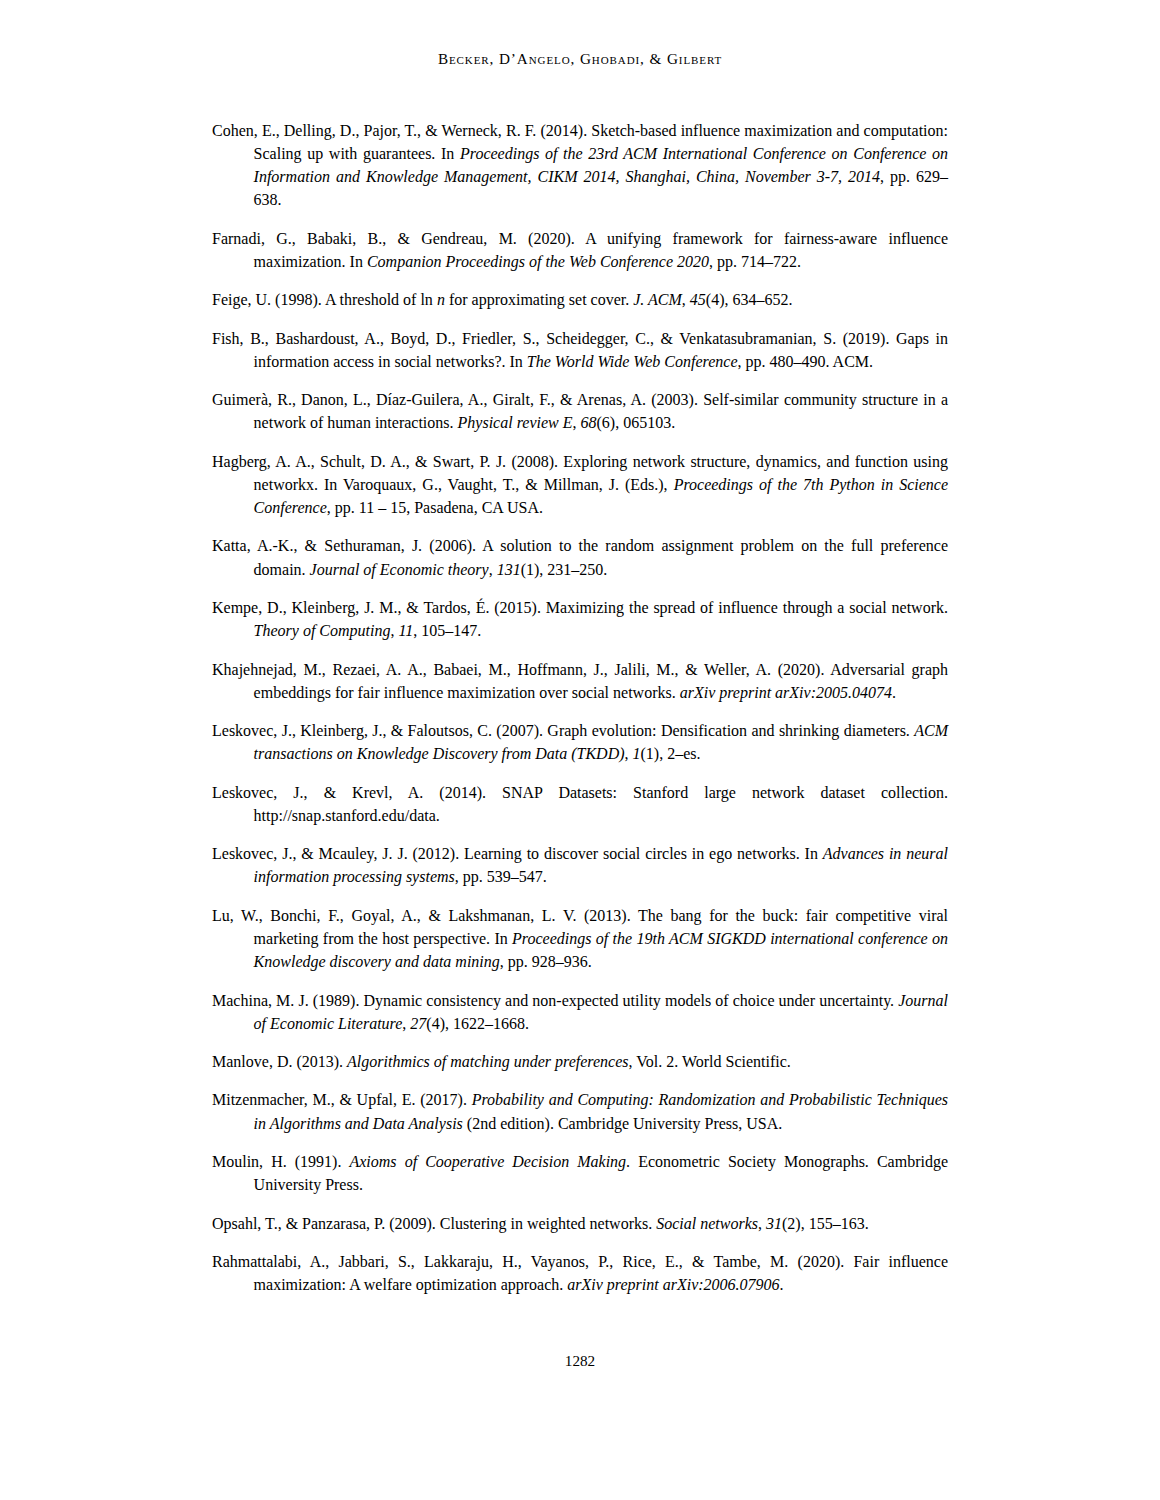Becker, D’Angelo, Ghobadi, & Gilbert
Cohen, E., Delling, D., Pajor, T., & Werneck, R. F. (2014). Sketch-based influence maximization and computation: Scaling up with guarantees. In Proceedings of the 23rd ACM International Conference on Conference on Information and Knowledge Management, CIKM 2014, Shanghai, China, November 3-7, 2014, pp. 629–638.
Farnadi, G., Babaki, B., & Gendreau, M. (2020). A unifying framework for fairness-aware influence maximization. In Companion Proceedings of the Web Conference 2020, pp. 714–722.
Feige, U. (1998). A threshold of ln n for approximating set cover. J. ACM, 45(4), 634–652.
Fish, B., Bashardoust, A., Boyd, D., Friedler, S., Scheidegger, C., & Venkatasubramanian, S. (2019). Gaps in information access in social networks?. In The World Wide Web Conference, pp. 480–490. ACM.
Guimerà, R., Danon, L., Díaz-Guilera, A., Giralt, F., & Arenas, A. (2003). Self-similar community structure in a network of human interactions. Physical review E, 68(6), 065103.
Hagberg, A. A., Schult, D. A., & Swart, P. J. (2008). Exploring network structure, dynamics, and function using networkx. In Varoquaux, G., Vaught, T., & Millman, J. (Eds.), Proceedings of the 7th Python in Science Conference, pp. 11 – 15, Pasadena, CA USA.
Katta, A.-K., & Sethuraman, J. (2006). A solution to the random assignment problem on the full preference domain. Journal of Economic theory, 131(1), 231–250.
Kempe, D., Kleinberg, J. M., & Tardos, É. (2015). Maximizing the spread of influence through a social network. Theory of Computing, 11, 105–147.
Khajehnejad, M., Rezaei, A. A., Babaei, M., Hoffmann, J., Jalili, M., & Weller, A. (2020). Adversarial graph embeddings for fair influence maximization over social networks. arXiv preprint arXiv:2005.04074.
Leskovec, J., Kleinberg, J., & Faloutsos, C. (2007). Graph evolution: Densification and shrinking diameters. ACM transactions on Knowledge Discovery from Data (TKDD), 1(1), 2–es.
Leskovec, J., & Krevl, A. (2014). SNAP Datasets: Stanford large network dataset collection. http://snap.stanford.edu/data.
Leskovec, J., & Mcauley, J. J. (2012). Learning to discover social circles in ego networks. In Advances in neural information processing systems, pp. 539–547.
Lu, W., Bonchi, F., Goyal, A., & Lakshmanan, L. V. (2013). The bang for the buck: fair competitive viral marketing from the host perspective. In Proceedings of the 19th ACM SIGKDD international conference on Knowledge discovery and data mining, pp. 928–936.
Machina, M. J. (1989). Dynamic consistency and non-expected utility models of choice under uncertainty. Journal of Economic Literature, 27(4), 1622–1668.
Manlove, D. (2013). Algorithmics of matching under preferences, Vol. 2. World Scientific.
Mitzenmacher, M., & Upfal, E. (2017). Probability and Computing: Randomization and Probabilistic Techniques in Algorithms and Data Analysis (2nd edition). Cambridge University Press, USA.
Moulin, H. (1991). Axioms of Cooperative Decision Making. Econometric Society Monographs. Cambridge University Press.
Opsahl, T., & Panzarasa, P. (2009). Clustering in weighted networks. Social networks, 31(2), 155–163.
Rahmattalabi, A., Jabbari, S., Lakkaraju, H., Vayanos, P., Rice, E., & Tambe, M. (2020). Fair influence maximization: A welfare optimization approach. arXiv preprint arXiv:2006.07906.
1282